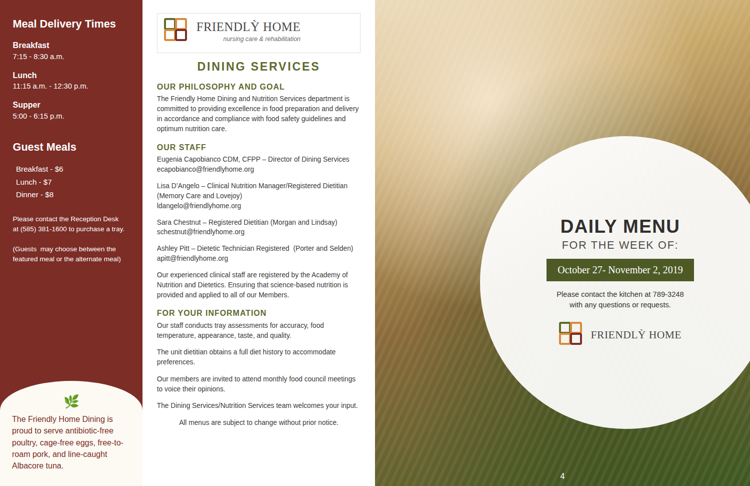Meal Delivery Times
Breakfast 7:15 - 8:30 a.m.
Lunch 11:15 a.m. - 12:30 p.m.
Supper 5:00 - 6:15 p.m.
Guest Meals
Breakfast - $6
Lunch - $7
Dinner - $8
Please contact the Reception Desk at (585) 381-1600 to purchase a tray.
(Guests may choose between the featured meal or the alternate meal)
🌿
The Friendly Home Dining is proud to serve antibiotic-free poultry, cage-free eggs, free-to-roam pork, and line-caught Albacore tuna.
FRIENDLỲ HOME nursing care & rehabilitation
DINING SERVICES
Our Philosophy and Goal
The Friendly Home Dining and Nutrition Services department is committed to providing excellence in food preparation and delivery in accordance and compliance with food safety guidelines and optimum nutrition care.
Our Staff
Eugenia Capobianco CDM, CFPP – Director of Dining Services
ecapobianco@friendlyhome.org
Lisa D’Angelo – Clinical Nutrition Manager/Registered Dietitian (Memory Care and Lovejoy)
ldangelo@friendlyhome.org
Sara Chestnut – Registered Dietitian (Morgan and Lindsay)
schestnut@friendlyhome.org
Ashley Pitt – Dietetic Technician Registered (Porter and Selden)
apitt@friendlyhome.org
Our experienced clinical staff are registered by the Academy of Nutrition and Dietetics. Ensuring that science-based nutrition is provided and applied to all of our Members.
For Your Information
Our staff conducts tray assessments for accuracy, food temperature, appearance, taste, and quality.
The unit dietitian obtains a full diet history to accommodate preferences.
Our members are invited to attend monthly food council meetings to voice their opinions.
The Dining Services/Nutrition Services team welcomes your input.
All menus are subject to change without prior notice.
DAILY MENU
FOR THE WEEK OF:
October 27- November 2, 2019
Please contact the kitchen at 789-3248
with any questions or requests.
FRIENDLỲ HOME
4